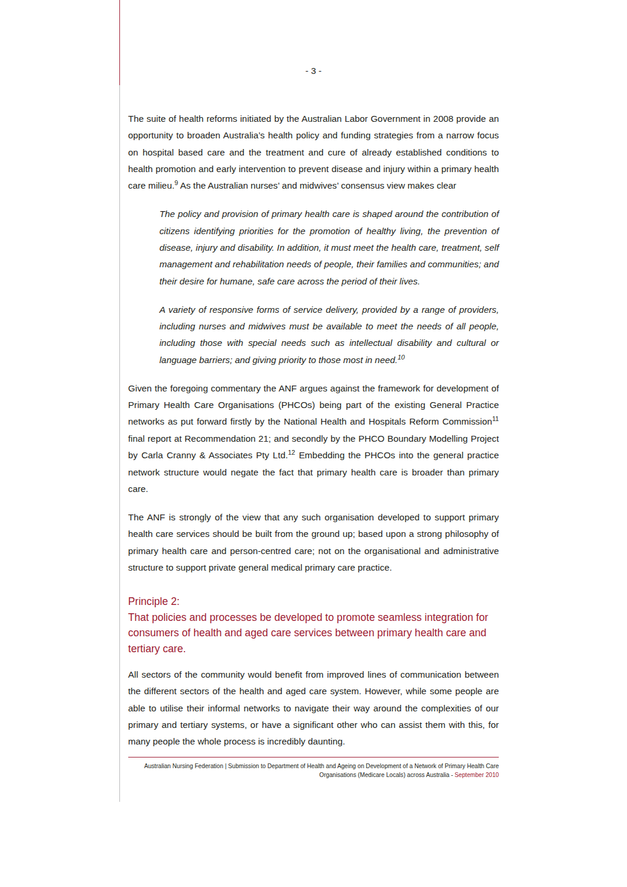- 3 -
The suite of health reforms initiated by the Australian Labor Government in 2008 provide an opportunity to broaden Australia’s health policy and funding strategies from a narrow focus on hospital based care and the treatment and cure of already established conditions to health promotion and early intervention to prevent disease and injury within a primary health care milieu.9 As the Australian nurses’ and midwives’ consensus view makes clear
The policy and provision of primary health care is shaped around the contribution of citizens identifying priorities for the promotion of healthy living, the prevention of disease, injury and disability. In addition, it must meet the health care, treatment, self management and rehabilitation needs of people, their families and communities; and their desire for humane, safe care across the period of their lives.
A variety of responsive forms of service delivery, provided by a range of providers, including nurses and midwives must be available to meet the needs of all people, including those with special needs such as intellectual disability and cultural or language barriers; and giving priority to those most in need.10
Given the foregoing commentary the ANF argues against the framework for development of Primary Health Care Organisations (PHCOs) being part of the existing General Practice networks as put forward firstly by the National Health and Hospitals Reform Commission11 final report at Recommendation 21; and secondly by the PHCO Boundary Modelling Project by Carla Cranny & Associates Pty Ltd.12 Embedding the PHCOs into the general practice network structure would negate the fact that primary health care is broader than primary care.
The ANF is strongly of the view that any such organisation developed to support primary health care services should be built from the ground up; based upon a strong philosophy of primary health care and person-centred care; not on the organisational and administrative structure to support private general medical primary care practice.
Principle 2: That policies and processes be developed to promote seamless integration for consumers of health and aged care services between primary health care and tertiary care.
All sectors of the community would benefit from improved lines of communication between the different sectors of the health and aged care system. However, while some people are able to utilise their informal networks to navigate their way around the complexities of our primary and tertiary systems, or have a significant other who can assist them with this, for many people the whole process is incredibly daunting.
Australian Nursing Federation | Submission to Department of Health and Ageing on Development of a Network of Primary Health Care
Organisations (Medicare Locals) across Australia - September 2010